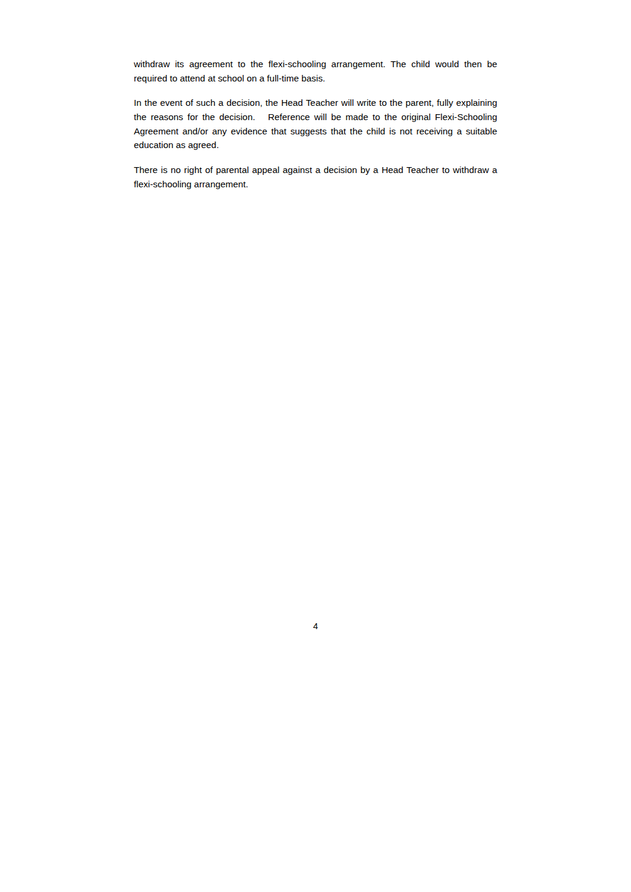withdraw its agreement to the flexi-schooling arrangement. The child would then be required to attend at school on a full-time basis.
In the event of such a decision, the Head Teacher will write to the parent, fully explaining the reasons for the decision. Reference will be made to the original Flexi-Schooling Agreement and/or any evidence that suggests that the child is not receiving a suitable education as agreed.
There is no right of parental appeal against a decision by a Head Teacher to withdraw a flexi-schooling arrangement.
4